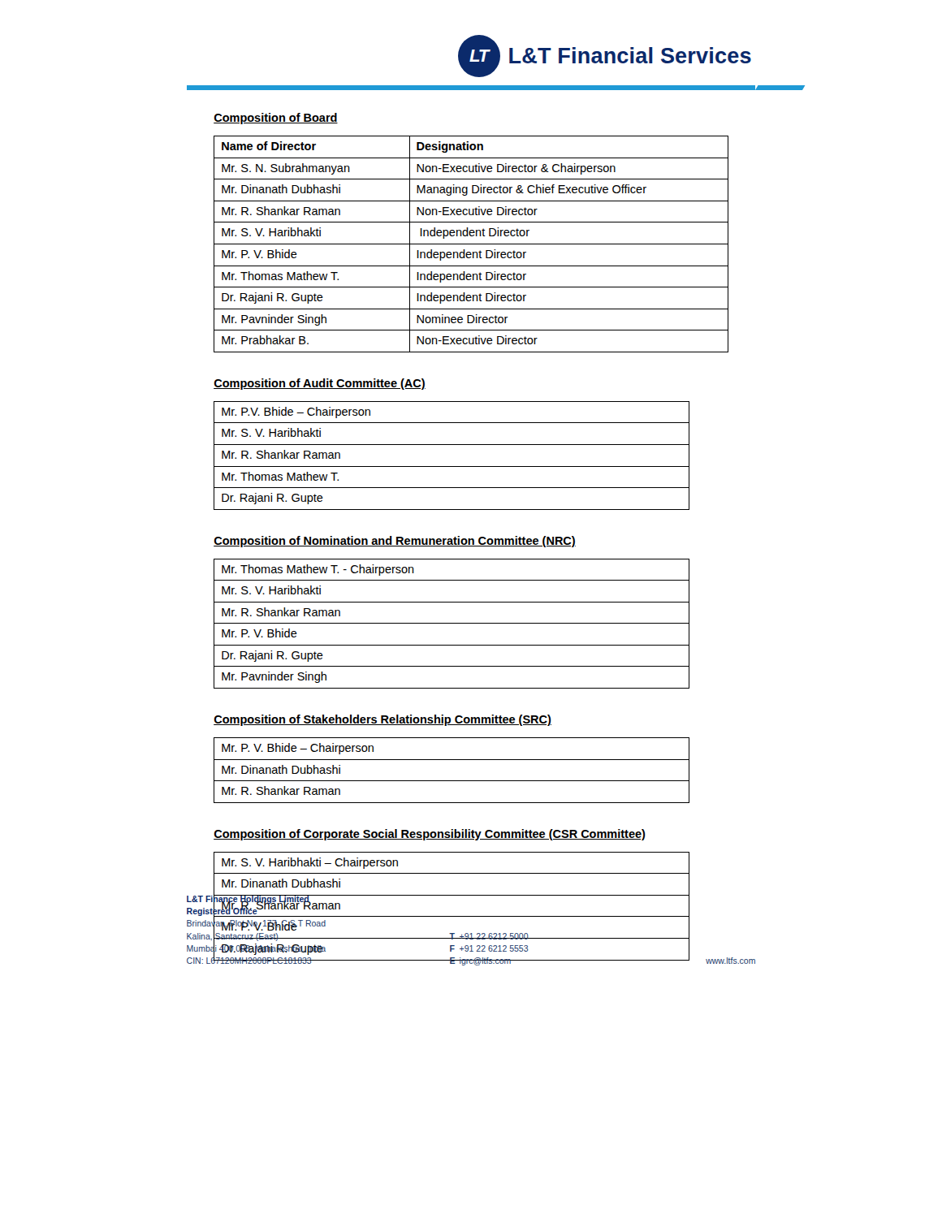LT
L&T Financial Services
Composition of Board
| Name of Director | Designation |
| --- | --- |
| Mr. S. N. Subrahmanyan | Non-Executive Director & Chairperson |
| Mr. Dinanath Dubhashi | Managing Director & Chief Executive Officer |
| Mr. R. Shankar Raman | Non-Executive Director |
| Mr. S. V. Haribhakti | Independent Director |
| Mr. P. V. Bhide | Independent Director |
| Mr. Thomas Mathew T. | Independent Director |
| Dr. Rajani R. Gupte | Independent Director |
| Mr. Pavninder Singh | Nominee Director |
| Mr. Prabhakar B. | Non-Executive Director |
Composition of Audit Committee (AC)
| Mr. P.V. Bhide – Chairperson |
| Mr. S. V. Haribhakti |
| Mr. R. Shankar Raman |
| Mr. Thomas Mathew T. |
| Dr. Rajani R. Gupte |
Composition of Nomination and Remuneration Committee (NRC)
| Mr. Thomas Mathew T. - Chairperson |
| Mr. S. V. Haribhakti |
| Mr. R. Shankar Raman |
| Mr. P. V. Bhide |
| Dr. Rajani R. Gupte |
| Mr. Pavninder Singh |
Composition of Stakeholders Relationship Committee (SRC)
| Mr. P. V. Bhide – Chairperson |
| Mr. Dinanath Dubhashi |
| Mr. R. Shankar Raman |
Composition of Corporate Social Responsibility Committee (CSR Committee)
| Mr. S. V. Haribhakti – Chairperson |
| Mr. Dinanath Dubhashi |
| Mr. R. Shankar Raman |
| Mr. P. V. Bhide |
| Dr. Rajani R. Gupte |
L&T Finance Holdings Limited
Registered Office
Brindavan, Plot No. 177, C.S.T Road
Kalina, Santacruz (East)
Mumbai 400 098, Maharashtra, India
CIN: L67120MH2008PLC181833
T+91 22 6212 5000
F+91 22 6212 5553
Eigrc@ltfs.com
www.ltfs.com